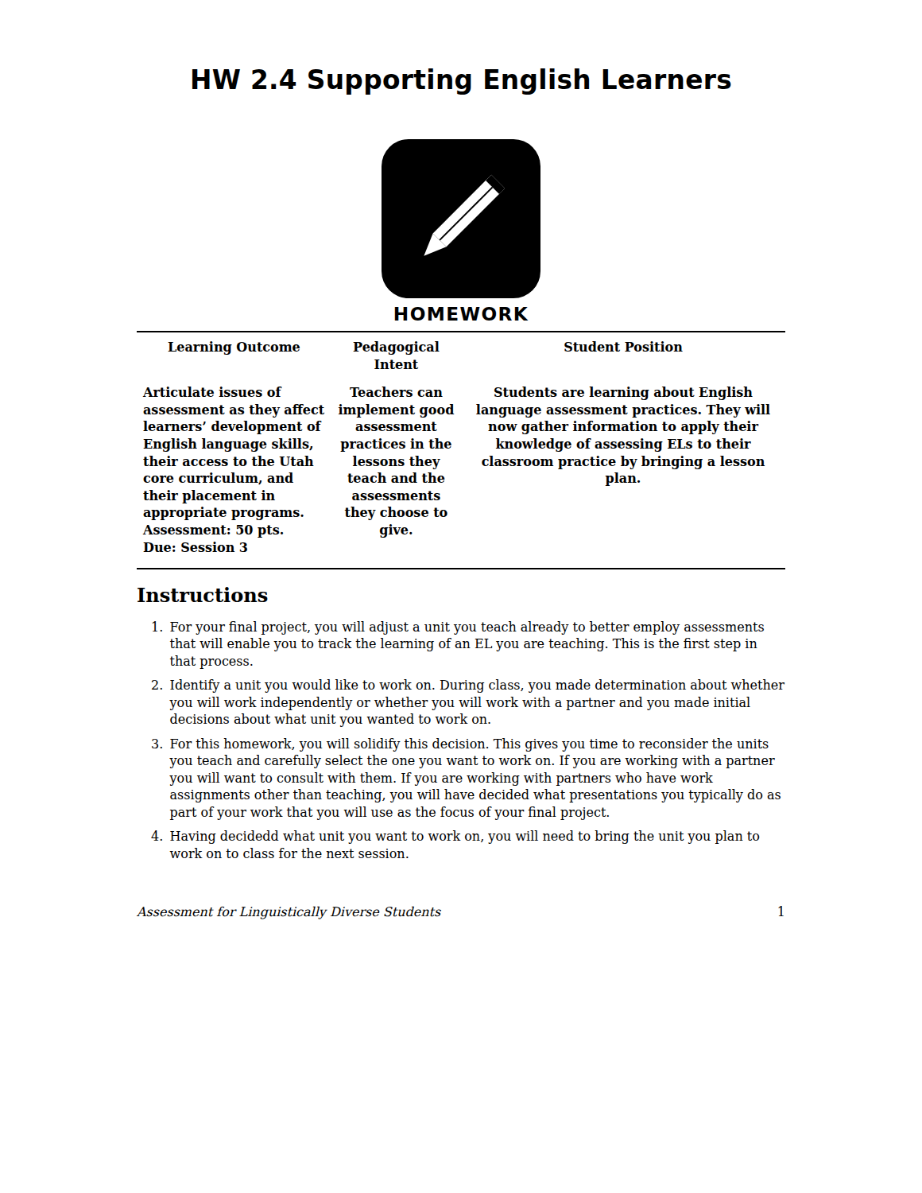HW 2.4 Supporting English Learners
HOMEWORK
| Learning Outcome | Pedagogical Intent | Student Position |
| --- | --- | --- |
| Articulate issues of assessment as they affect learners’ development of English language skills, their access to the Utah core curriculum, and their placement in appropriate programs. Assessment: 50 pts. Due: Session 3 | Teachers can implement good assessment practices in the lessons they teach and the assessments they choose to give. | Students are learning about English language assessment practices. They will now gather information to apply their knowledge of assessing ELs to their classroom practice by bringing a lesson plan. |
Instructions
For your final project, you will adjust a unit you teach already to better employ assessments that will enable you to track the learning of an EL you are teaching. This is the first step in that process.
Identify a unit you would like to work on. During class, you made determination about whether you will work independently or whether you will work with a partner and you made initial decisions about what unit you wanted to work on.
For this homework, you will solidify this decision. This gives you time to reconsider the units you teach and carefully select the one you want to work on. If you are working with a partner you will want to consult with them. If you are working with partners who have work assignments other than teaching, you will have decided what presentations you typically do as part of your work that you will use as the focus of your final project.
Having decidedd what unit you want to work on, you will need to bring the unit you plan to work on to class for the next session.
Assessment for Linguistically Diverse Students 1